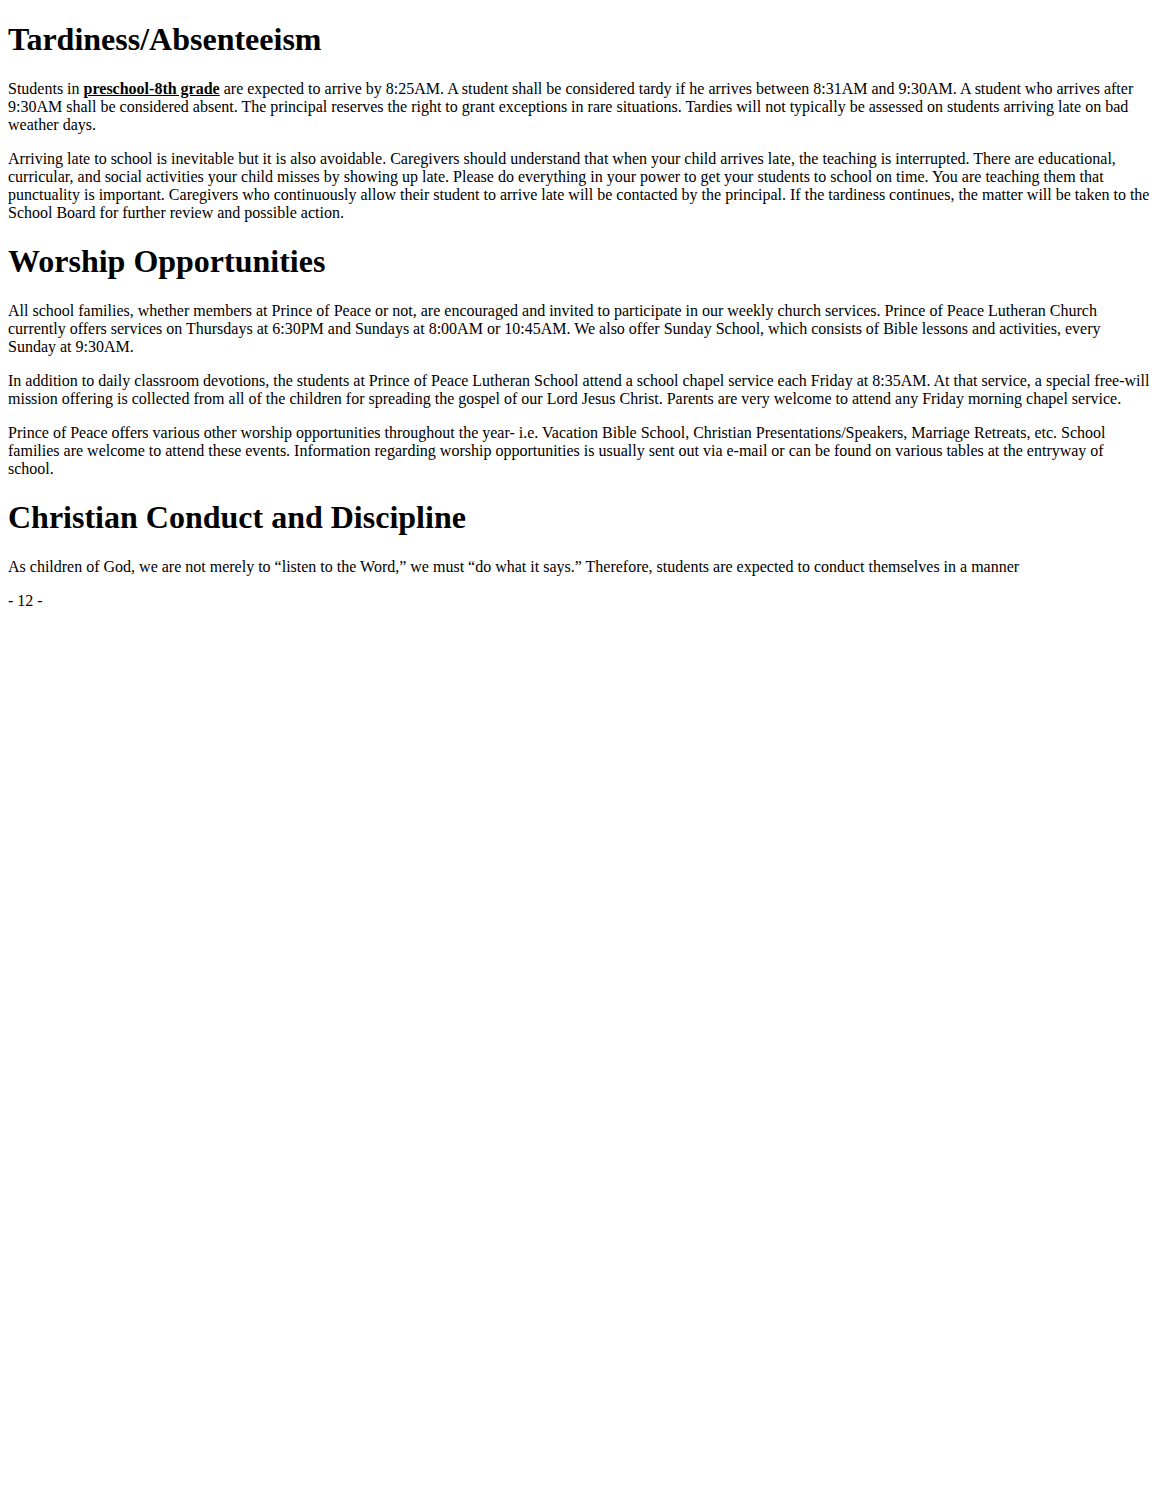Tardiness/Absenteeism
Students in preschool-8th grade are expected to arrive by 8:25AM. A student shall be considered tardy if he arrives between 8:31AM and 9:30AM. A student who arrives after 9:30AM shall be considered absent. The principal reserves the right to grant exceptions in rare situations. Tardies will not typically be assessed on students arriving late on bad weather days.
Arriving late to school is inevitable but it is also avoidable. Caregivers should understand that when your child arrives late, the teaching is interrupted. There are educational, curricular, and social activities your child misses by showing up late. Please do everything in your power to get your students to school on time. You are teaching them that punctuality is important. Caregivers who continuously allow their student to arrive late will be contacted by the principal. If the tardiness continues, the matter will be taken to the School Board for further review and possible action.
Worship Opportunities
All school families, whether members at Prince of Peace or not, are encouraged and invited to participate in our weekly church services. Prince of Peace Lutheran Church currently offers services on Thursdays at 6:30PM and Sundays at 8:00AM or 10:45AM. We also offer Sunday School, which consists of Bible lessons and activities, every Sunday at 9:30AM.
In addition to daily classroom devotions, the students at Prince of Peace Lutheran School attend a school chapel service each Friday at 8:35AM. At that service, a special free-will mission offering is collected from all of the children for spreading the gospel of our Lord Jesus Christ. Parents are very welcome to attend any Friday morning chapel service.
Prince of Peace offers various other worship opportunities throughout the year- i.e. Vacation Bible School, Christian Presentations/Speakers, Marriage Retreats, etc. School families are welcome to attend these events. Information regarding worship opportunities is usually sent out via e-mail or can be found on various tables at the entryway of school.
Christian Conduct and Discipline
As children of God, we are not merely to “listen to the Word,” we must “do what it says.” Therefore, students are expected to conduct themselves in a manner
- 12 -